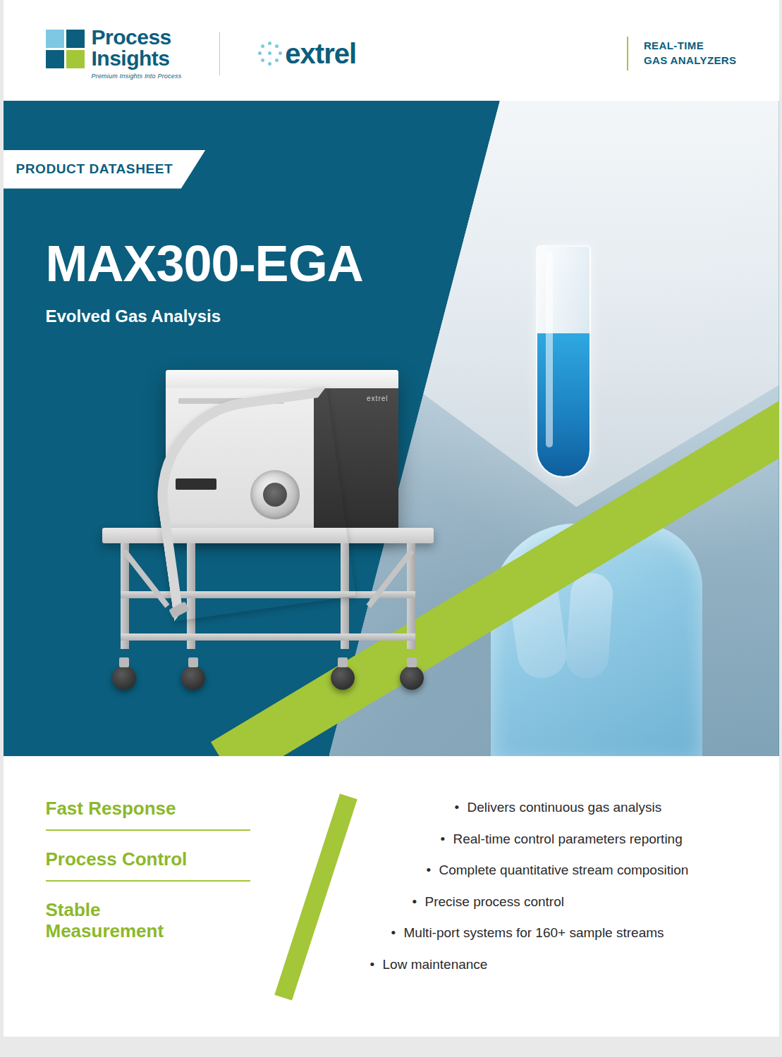Process Insights
Premium Insights Into Process
extrel
REAL-TIME
GAS ANALYZERS
PRODUCT DATASHEET
MAX300-EGA
Evolved Gas Analysis
extrel
Fast Response
Process Control
Stable
Measurement
Delivers continuous gas analysis
Real-time control parameters reporting
Complete quantitative stream composition
Precise process control
Multi-port systems for 160+ sample streams
Low maintenance